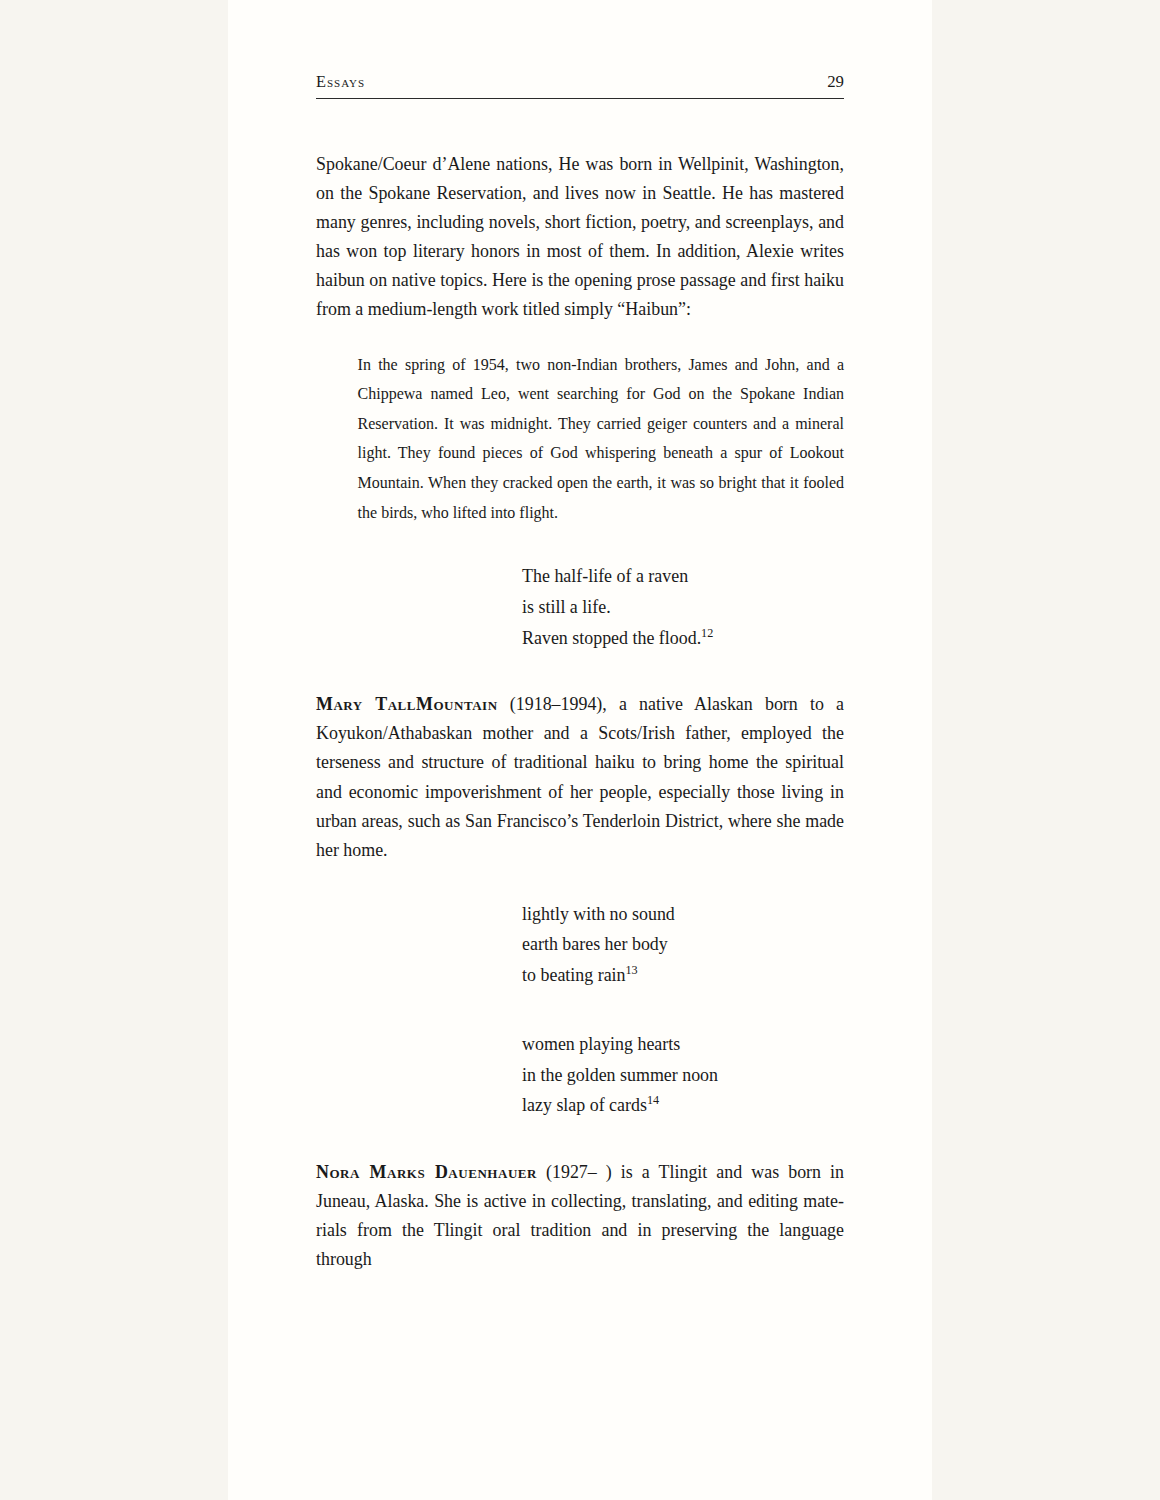Essays 29
Spokane/Coeur d’Alene nations, He was born in Wellpinit, Washington, on the Spokane Reservation, and lives now in Seattle. He has mastered many genres, including novels, short fiction, poetry, and screenplays, and has won top literary honors in most of them. In addition, Alexie writes haibun on native topics. Here is the opening prose passage and first haiku from a medium-length work titled simply “Haibun”:
In the spring of 1954, two non-Indian brothers, James and John, and a Chippewa named Leo, went searching for God on the Spokane Indian Reservation. It was midnight. They carried geiger counters and a mineral light. They found pieces of God whispering beneath a spur of Lookout Mountain. When they cracked open the earth, it was so bright that it fooled the birds, who lifted into flight.
The half-life of a raven
is still a life.
Raven stopped the flood.12
Mary TallMountain (1918–1994), a native Alaskan born to a Koyukon/Athabaskan mother and a Scots/Irish father, employed the terseness and structure of traditional haiku to bring home the spiritual and economic impoverishment of her people, especially those living in urban areas, such as San Francisco’s Tenderloin District, where she made her home.
lightly with no sound
earth bares her body
to beating rain13
women playing hearts
in the golden summer noon
lazy slap of cards14
Nora Marks Dauenhauer (1927– ) is a Tlingit and was born in Juneau, Alaska. She is active in collecting, translating, and editing materials from the Tlingit oral tradition and in preserving the language through